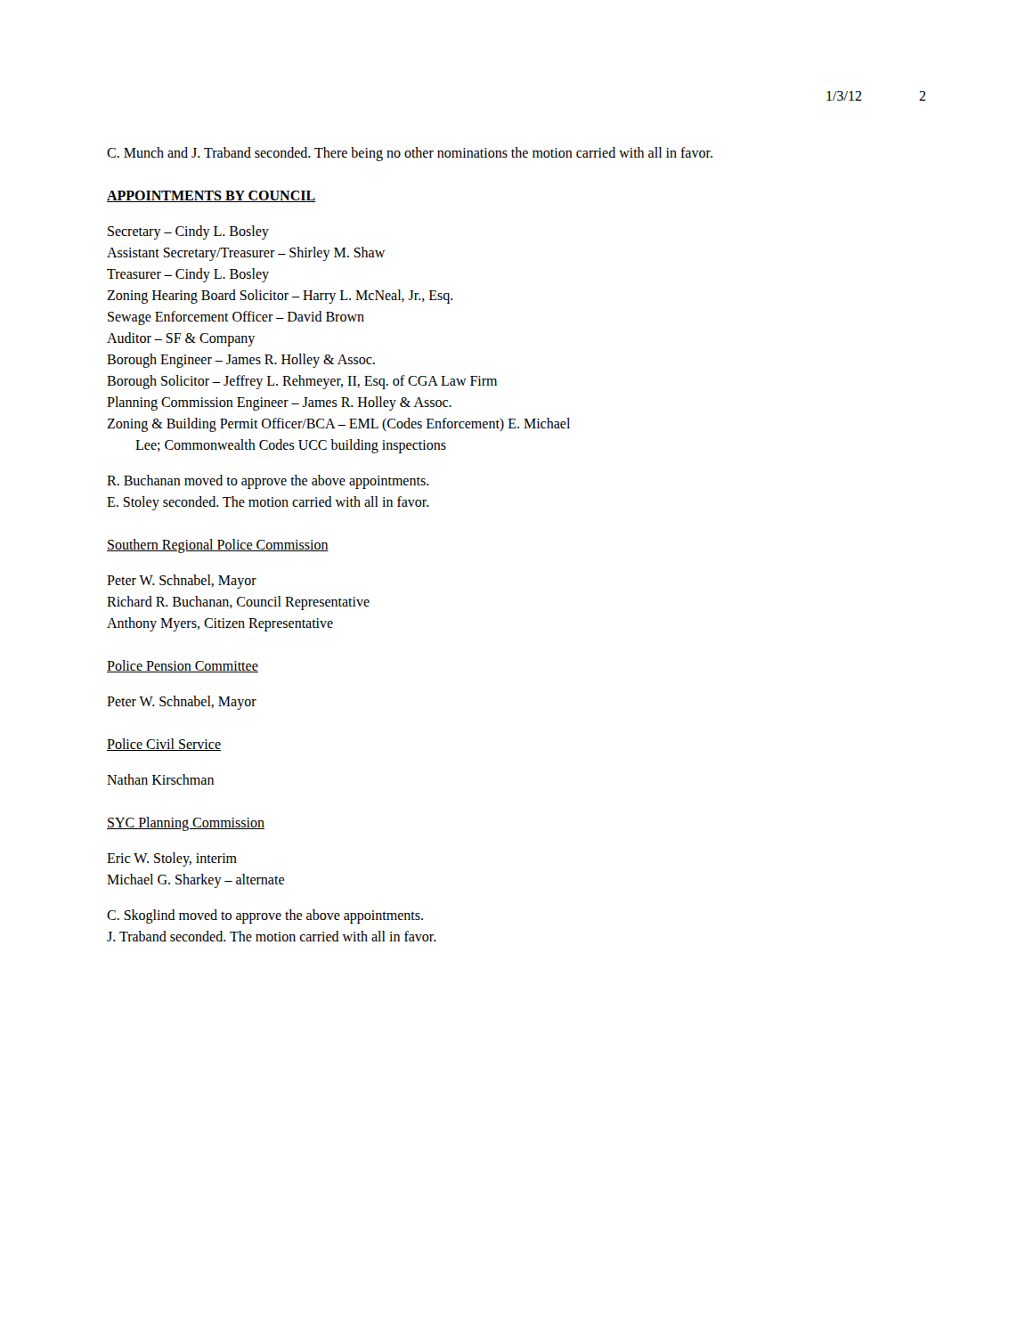1/3/122
C. Munch and J. Traband seconded. There being no other nominations the motion carried with all in favor.
APPOINTMENTS BY COUNCIL
Secretary – Cindy L. Bosley
Assistant Secretary/Treasurer – Shirley M. Shaw
Treasurer – Cindy L. Bosley
Zoning Hearing Board Solicitor – Harry L. McNeal, Jr., Esq.
Sewage Enforcement Officer – David Brown
Auditor – SF & Company
Borough Engineer – James R. Holley & Assoc.
Borough Solicitor – Jeffrey L. Rehmeyer, II, Esq. of CGA Law Firm
Planning Commission Engineer – James R. Holley & Assoc.
Zoning & Building Permit Officer/BCA – EML (Codes Enforcement) E. Michael
Lee; Commonwealth Codes UCC building inspections
R. Buchanan moved to approve the above appointments.
E. Stoley seconded. The motion carried with all in favor.
Southern Regional Police Commission
Peter W. Schnabel, Mayor
Richard R. Buchanan, Council Representative
Anthony Myers, Citizen Representative
Police Pension Committee
Peter W. Schnabel, Mayor
Police Civil Service
Nathan Kirschman
SYC Planning Commission
Eric W. Stoley, interim
Michael G. Sharkey – alternate
C. Skoglind moved to approve the above appointments.
J. Traband seconded. The motion carried with all in favor.